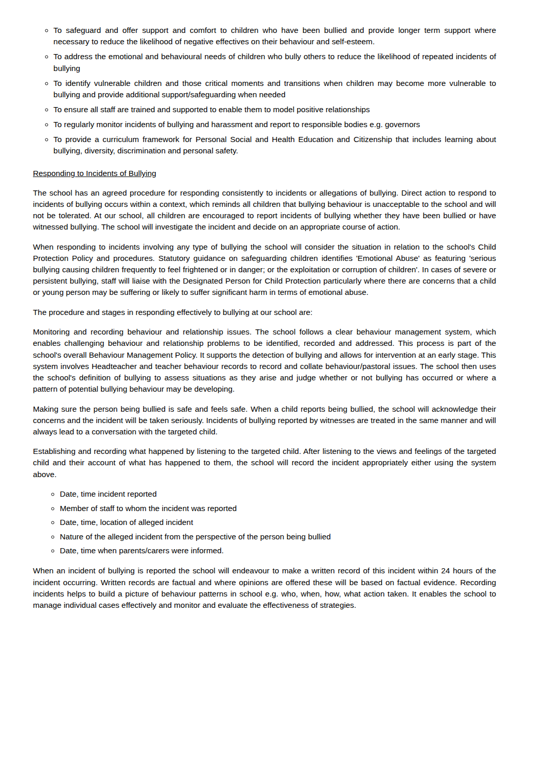To safeguard and offer support and comfort to children who have been bullied and provide longer term support where necessary to reduce the likelihood of negative effectives on their behaviour and self-esteem.
To address the emotional and behavioural needs of children who bully others to reduce the likelihood of repeated incidents of bullying
To identify vulnerable children and those critical moments and transitions when children may become more vulnerable to bullying and provide additional support/safeguarding when needed
To ensure all staff are trained and supported to enable them to model positive relationships
To regularly monitor incidents of bullying and harassment and report to responsible bodies e.g. governors
To provide a curriculum framework for Personal Social and Health Education and Citizenship that includes learning about bullying, diversity, discrimination and personal safety.
Responding to Incidents of Bullying
The school has an agreed procedure for responding consistently to incidents or allegations of bullying. Direct action to respond to incidents of bullying occurs within a context, which reminds all children that bullying behaviour is unacceptable to the school and will not be tolerated. At our school, all children are encouraged to report incidents of bullying whether they have been bullied or have witnessed bullying. The school will investigate the incident and decide on an appropriate course of action.
When responding to incidents involving any type of bullying the school will consider the situation in relation to the school's Child Protection Policy and procedures. Statutory guidance on safeguarding children identifies 'Emotional Abuse' as featuring 'serious bullying causing children frequently to feel frightened or in danger; or the exploitation or corruption of children'. In cases of severe or persistent bullying, staff will liaise with the Designated Person for Child Protection particularly where there are concerns that a child or young person may be suffering or likely to suffer significant harm in terms of emotional abuse.
The procedure and stages in responding effectively to bullying at our school are:
Monitoring and recording behaviour and relationship issues. The school follows a clear behaviour management system, which enables challenging behaviour and relationship problems to be identified, recorded and addressed. This process is part of the school's overall Behaviour Management Policy. It supports the detection of bullying and allows for intervention at an early stage. This system involves Headteacher and teacher behaviour records to record and collate behaviour/pastoral issues. The school then uses the school's definition of bullying to assess situations as they arise and judge whether or not bullying has occurred or where a pattern of potential bullying behaviour may be developing.
Making sure the person being bullied is safe and feels safe. When a child reports being bullied, the school will acknowledge their concerns and the incident will be taken seriously. Incidents of bullying reported by witnesses are treated in the same manner and will always lead to a conversation with the targeted child.
Establishing and recording what happened by listening to the targeted child. After listening to the views and feelings of the targeted child and their account of what has happened to them, the school will record the incident appropriately either using the system above.
Date, time incident reported
Member of staff to whom the incident was reported
Date, time, location of alleged incident
Nature of the alleged incident from the perspective of the person being bullied
Date, time when parents/carers were informed.
When an incident of bullying is reported the school will endeavour to make a written record of this incident within 24 hours of the incident occurring. Written records are factual and where opinions are offered these will be based on factual evidence. Recording incidents helps to build a picture of behaviour patterns in school e.g. who, when, how, what action taken. It enables the school to manage individual cases effectively and monitor and evaluate the effectiveness of strategies.